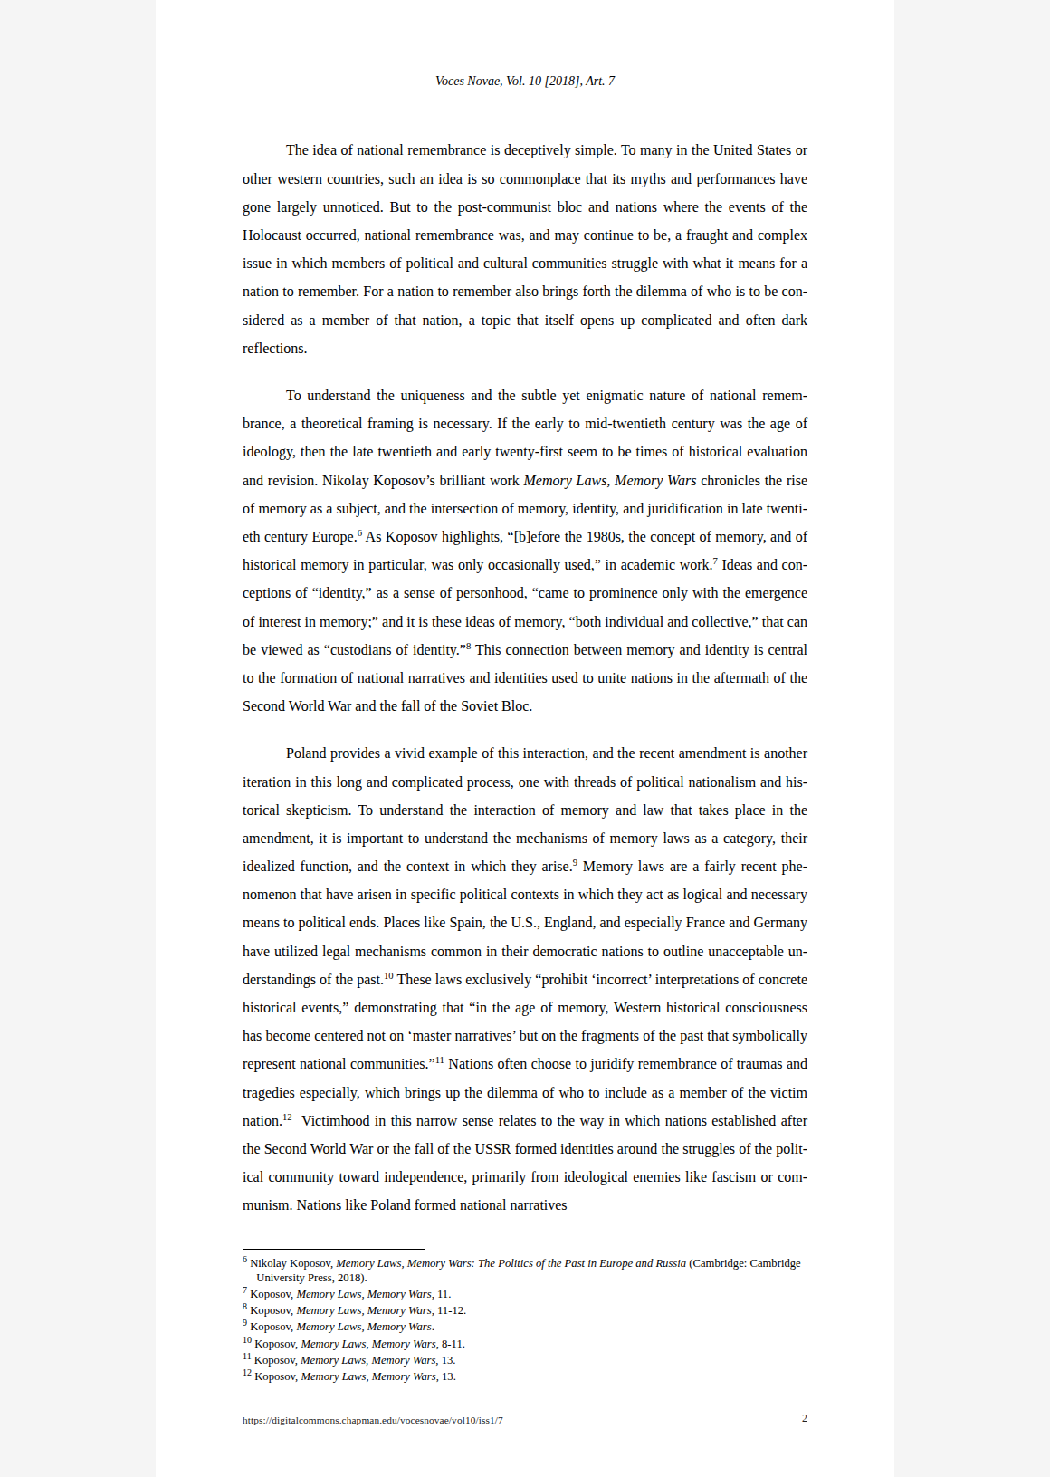Voces Novae, Vol. 10 [2018], Art. 7
The idea of national remembrance is deceptively simple. To many in the United States or other western countries, such an idea is so commonplace that its myths and performances have gone largely unnoticed. But to the post-communist bloc and nations where the events of the Holocaust occurred, national remembrance was, and may continue to be, a fraught and complex issue in which members of political and cultural communities struggle with what it means for a nation to remember. For a nation to remember also brings forth the dilemma of who is to be considered as a member of that nation, a topic that itself opens up complicated and often dark reflections.
To understand the uniqueness and the subtle yet enigmatic nature of national remembrance, a theoretical framing is necessary. If the early to mid-twentieth century was the age of ideology, then the late twentieth and early twenty-first seem to be times of historical evaluation and revision. Nikolay Koposov’s brilliant work Memory Laws, Memory Wars chronicles the rise of memory as a subject, and the intersection of memory, identity, and juridification in late twentieth century Europe.6 As Koposov highlights, “[b]efore the 1980s, the concept of memory, and of historical memory in particular, was only occasionally used,” in academic work.7 Ideas and conceptions of “identity,” as a sense of personhood, “came to prominence only with the emergence of interest in memory;” and it is these ideas of memory, “both individual and collective,” that can be viewed as “custodians of identity.”8 This connection between memory and identity is central to the formation of national narratives and identities used to unite nations in the aftermath of the Second World War and the fall of the Soviet Bloc.
Poland provides a vivid example of this interaction, and the recent amendment is another iteration in this long and complicated process, one with threads of political nationalism and historical skepticism. To understand the interaction of memory and law that takes place in the amendment, it is important to understand the mechanisms of memory laws as a category, their idealized function, and the context in which they arise.9 Memory laws are a fairly recent phenomenon that have arisen in specific political contexts in which they act as logical and necessary means to political ends. Places like Spain, the U.S., England, and especially France and Germany have utilized legal mechanisms common in their democratic nations to outline unacceptable understandings of the past.10 These laws exclusively “prohibit ‘incorrect’ interpretations of concrete historical events,” demonstrating that “in the age of memory, Western historical consciousness has become centered not on ‘master narratives’ but on the fragments of the past that symbolically represent national communities.”11 Nations often choose to juridify remembrance of traumas and tragedies especially, which brings up the dilemma of who to include as a member of the victim nation.12 Victimhood in this narrow sense relates to the way in which nations established after the Second World War or the fall of the USSR formed identities around the struggles of the political community toward independence, primarily from ideological enemies like fascism or communism. Nations like Poland formed national narratives
6 Nikolay Koposov, Memory Laws, Memory Wars: The Politics of the Past in Europe and Russia (Cambridge: Cambridge University Press, 2018).
7 Koposov, Memory Laws, Memory Wars, 11.
8 Koposov, Memory Laws, Memory Wars, 11-12.
9 Koposov, Memory Laws, Memory Wars.
10 Koposov, Memory Laws, Memory Wars, 8-11.
11 Koposov, Memory Laws, Memory Wars, 13.
12 Koposov, Memory Laws, Memory Wars, 13.
https://digitalcommons.chapman.edu/vocesnovae/vol10/iss1/7 2